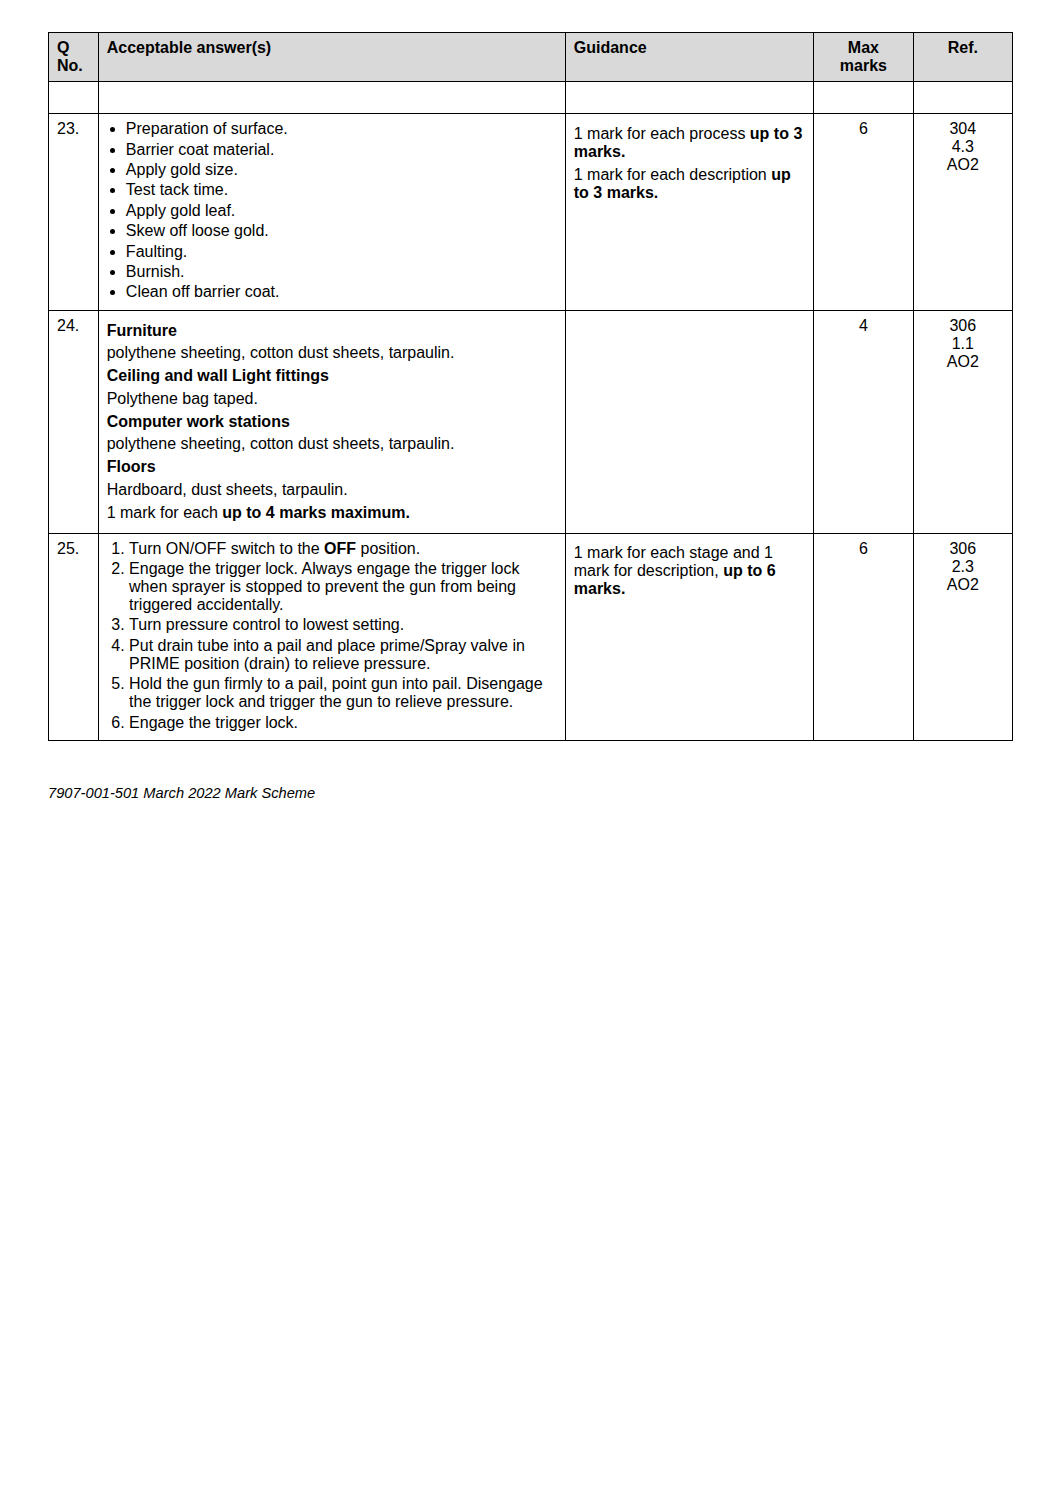| Q No. | Acceptable answer(s) | Guidance | Max marks | Ref. |
| --- | --- | --- | --- | --- |
| 23. | Preparation of surface. Barrier coat material. Apply gold size. Test tack time. Apply gold leaf. Skew off loose gold. Faulting. Burnish. Clean off barrier coat. | 1 mark for each process up to 3 marks. 1 mark for each description up to 3 marks. | 6 | 304 4.3 AO2 |
| 24. | Furniture polythene sheeting, cotton dust sheets, tarpaulin. Ceiling and wall Light fittings Polythene bag taped. Computer work stations polythene sheeting, cotton dust sheets, tarpaulin. Floors Hardboard, dust sheets, tarpaulin. 1 mark for each up to 4 marks maximum. | | 4 | 306 1.1 AO2 |
| 25. | Turn ON/OFF switch to the OFF position. Engage the trigger lock. Always engage the trigger lock when sprayer is stopped to prevent the gun from being triggered accidentally. Turn pressure control to lowest setting. Put drain tube into a pail and place prime/Spray valve in PRIME position (drain) to relieve pressure. Hold the gun firmly to a pail, point gun into pail. Disengage the trigger lock and trigger the gun to relieve pressure. Engage the trigger lock. | 1 mark for each stage and 1 mark for description, up to 6 marks. | 6 | 306 2.3 AO2 |
7907-001-501 March 2022 Mark Scheme